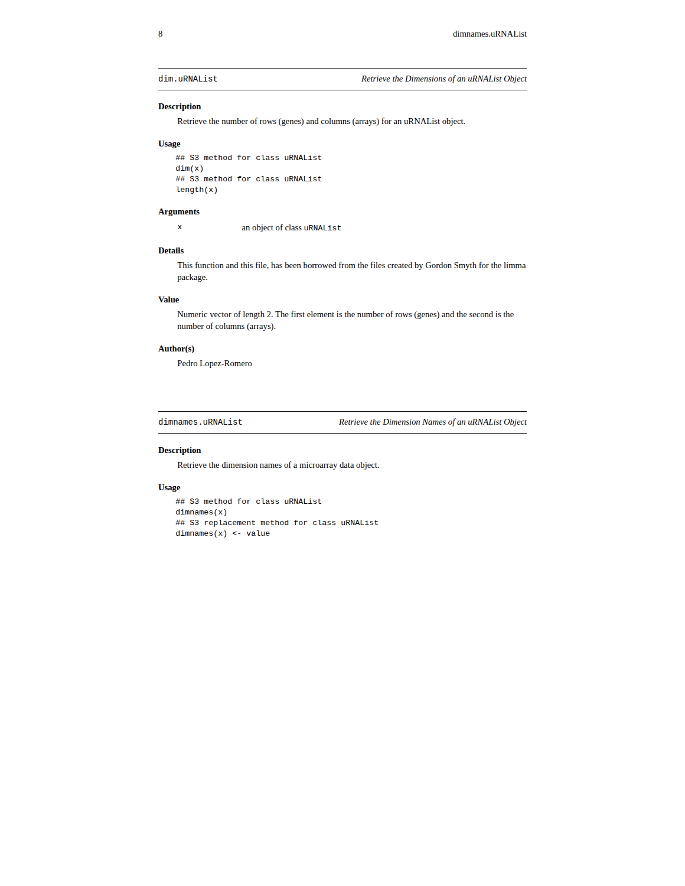8 dimnames.uRNAList
dim.uRNAList Retrieve the Dimensions of an uRNAList Object
Description
Retrieve the number of rows (genes) and columns (arrays) for an uRNAList object.
Usage
## S3 method for class uRNAList
dim(x)
## S3 method for class uRNAList
length(x)
Arguments
| x | an object of class uRNAList |
Details
This function and this file, has been borrowed from the files created by Gordon Smyth for the limma package.
Value
Numeric vector of length 2. The first element is the number of rows (genes) and the second is the number of columns (arrays).
Author(s)
Pedro Lopez-Romero
dimnames.uRNAList Retrieve the Dimension Names of an uRNAList Object
Description
Retrieve the dimension names of a microarray data object.
Usage
## S3 method for class uRNAList
dimnames(x)
## S3 replacement method for class uRNAList
dimnames(x) <- value